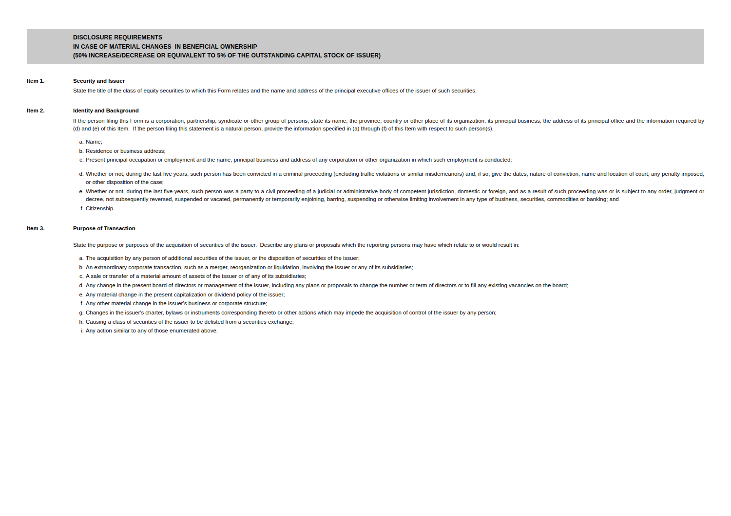DISCLOSURE REQUIREMENTS
IN CASE OF MATERIAL CHANGES IN BENEFICIAL OWNERSHIP
(50% INCREASE/DECREASE OR EQUIVALENT TO 5% OF THE OUTSTANDING CAPITAL STOCK OF ISSUER)
Item 1.
Security and Issuer
State the title of the class of equity securities to which this Form relates and the name and address of the principal executive offices of the issuer of such securities.
Item 2.
Identity and Background
If the person filing this Form is a corporation, partnership, syndicate or other group of persons, state its name, the province, country or other place of its organization, its principal business, the address of its principal office and the information required by (d) and (e) of this Item. If the person filing this statement is a natural person, provide the information specified in (a) through (f) of this Item with respect to such person(s).
a. Name;
b. Residence or business address;
c. Present principal occupation or employment and the name, principal business and address of any corporation or other organization in which such employment is conducted;
d. Whether or not, during the last five years, such person has been convicted in a criminal proceeding (excluding traffic violations or similar misdemeanors) and, if so, give the dates, nature of conviction, name and location of court, any penalty imposed, or other disposition of the case;
e. Whether or not, during the last five years, such person was a party to a civil proceeding of a judicial or administrative body of competent jurisdiction, domestic or foreign, and as a result of such proceeding was or is subject to any order, judgment or decree, not subsequently reversed, suspended or vacated, permanently or temporarily enjoining, barring, suspending or otherwise limiting involvement in any type of business, securities, commodities or banking; and
f. Citizenship.
Item 3.
Purpose of Transaction
State the purpose or purposes of the acquisition of securities of the issuer. Describe any plans or proposals which the reporting persons may have which relate to or would result in:
a. The acquisition by any person of additional securities of the issuer, or the disposition of securities of the issuer;
b. An extraordinary corporate transaction, such as a merger, reorganization or liquidation, involving the issuer or any of its subsidiaries;
c. A sale or transfer of a material amount of assets of the issuer or of any of its subsidiaries;
d. Any change in the present board of directors or management of the issuer, including any plans or proposals to change the number or term of directors or to fill any existing vacancies on the board;
e. Any material change in the present capitalization or dividend policy of the issuer;
f. Any other material change in the issuer's business or corporate structure;
g. Changes in the issuer's charter, bylaws or instruments corresponding thereto or other actions which may impede the acquisition of control of the issuer by any person;
h. Causing a class of securities of the issuer to be delisted from a securities exchange;
i. Any action similar to any of those enumerated above.